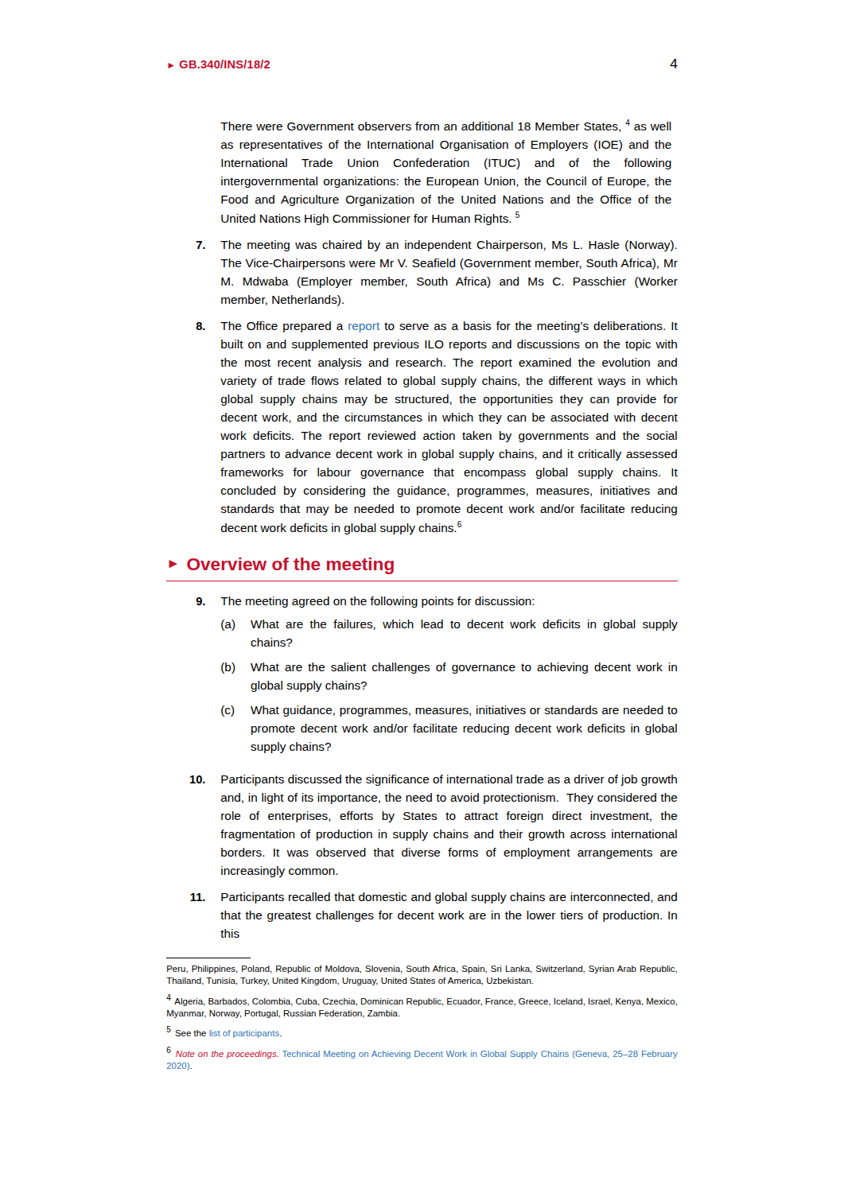►GB.340/INS/18/2
4
There were Government observers from an additional 18 Member States, 4 as well as representatives of the International Organisation of Employers (IOE) and the International Trade Union Confederation (ITUC) and of the following intergovernmental organizations: the European Union, the Council of Europe, the Food and Agriculture Organization of the United Nations and the Office of the United Nations High Commissioner for Human Rights. 5
7.
The meeting was chaired by an independent Chairperson, Ms L. Hasle (Norway). The Vice-Chairpersons were Mr V. Seafield (Government member, South Africa), Mr M. Mdwaba (Employer member, South Africa) and Ms C. Passchier (Worker member, Netherlands).
8.
The Office prepared a report to serve as a basis for the meeting’s deliberations. It built on and supplemented previous ILO reports and discussions on the topic with the most recent analysis and research. The report examined the evolution and variety of trade flows related to global supply chains, the different ways in which global supply chains may be structured, the opportunities they can provide for decent work, and the circumstances in which they can be associated with decent work deficits. The report reviewed action taken by governments and the social partners to advance decent work in global supply chains, and it critically assessed frameworks for labour governance that encompass global supply chains. It concluded by considering the guidance, programmes, measures, initiatives and standards that may be needed to promote decent work and/or facilitate reducing decent work deficits in global supply chains.6
►Overview of the meeting
9.
The meeting agreed on the following points for discussion:
(a) What are the failures, which lead to decent work deficits in global supply chains?
(b) What are the salient challenges of governance to achieving decent work in global supply chains?
(c) What guidance, programmes, measures, initiatives or standards are needed to promote decent work and/or facilitate reducing decent work deficits in global supply chains?
10.
Participants discussed the significance of international trade as a driver of job growth and, in light of its importance, the need to avoid protectionism. They considered the role of enterprises, efforts by States to attract foreign direct investment, the fragmentation of production in supply chains and their growth across international borders. It was observed that diverse forms of employment arrangements are increasingly common.
11.
Participants recalled that domestic and global supply chains are interconnected, and that the greatest challenges for decent work are in the lower tiers of production. In this
Peru, Philippines, Poland, Republic of Moldova, Slovenia, South Africa, Spain, Sri Lanka, Switzerland, Syrian Arab Republic, Thailand, Tunisia, Turkey, United Kingdom, Uruguay, United States of America, Uzbekistan.
4 Algeria, Barbados, Colombia, Cuba, Czechia, Dominican Republic, Ecuador, France, Greece, Iceland, Israel, Kenya, Mexico, Myanmar, Norway, Portugal, Russian Federation, Zambia.
5 See the list of participants.
6 Note on the proceedings. Technical Meeting on Achieving Decent Work in Global Supply Chains (Geneva, 25–28 February 2020).